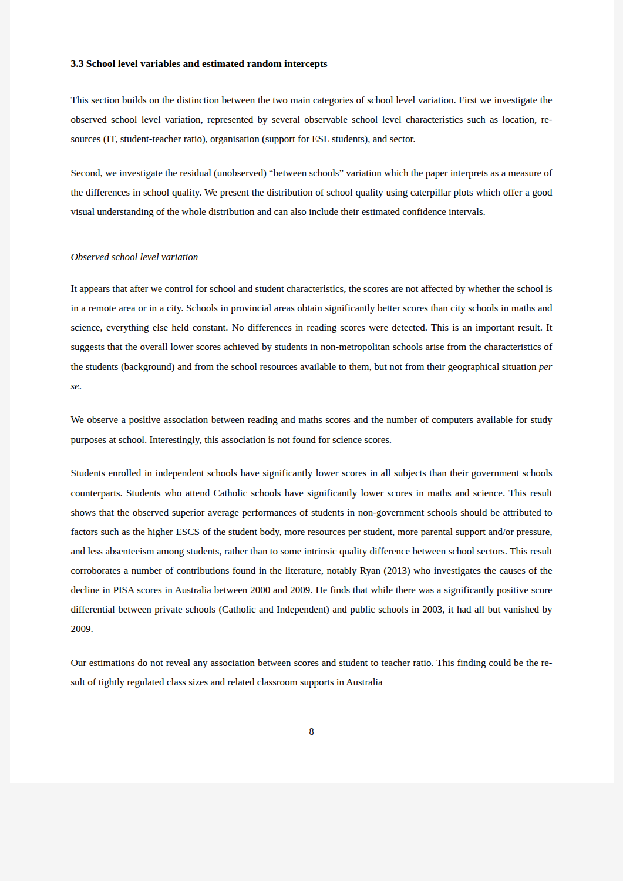3.3 School level variables and estimated random intercepts
This section builds on the distinction between the two main categories of school level variation. First we investigate the observed school level variation, represented by several observable school level characteristics such as location, resources (IT, student-teacher ratio), organisation (support for ESL students), and sector.
Second, we investigate the residual (unobserved) “between schools” variation which the paper interprets as a measure of the differences in school quality. We present the distribution of school quality using caterpillar plots which offer a good visual understanding of the whole distribution and can also include their estimated confidence intervals.
Observed school level variation
It appears that after we control for school and student characteristics, the scores are not affected by whether the school is in a remote area or in a city. Schools in provincial areas obtain significantly better scores than city schools in maths and science, everything else held constant. No differences in reading scores were detected. This is an important result. It suggests that the overall lower scores achieved by students in non-metropolitan schools arise from the characteristics of the students (background) and from the school resources available to them, but not from their geographical situation per se.
We observe a positive association between reading and maths scores and the number of computers available for study purposes at school. Interestingly, this association is not found for science scores.
Students enrolled in independent schools have significantly lower scores in all subjects than their government schools counterparts. Students who attend Catholic schools have significantly lower scores in maths and science. This result shows that the observed superior average performances of students in non-government schools should be attributed to factors such as the higher ESCS of the student body, more resources per student, more parental support and/or pressure, and less absenteeism among students, rather than to some intrinsic quality difference between school sectors. This result corroborates a number of contributions found in the literature, notably Ryan (2013) who investigates the causes of the decline in PISA scores in Australia between 2000 and 2009. He finds that while there was a significantly positive score differential between private schools (Catholic and Independent) and public schools in 2003, it had all but vanished by 2009.
Our estimations do not reveal any association between scores and student to teacher ratio. This finding could be the result of tightly regulated class sizes and related classroom supports in Australia
8